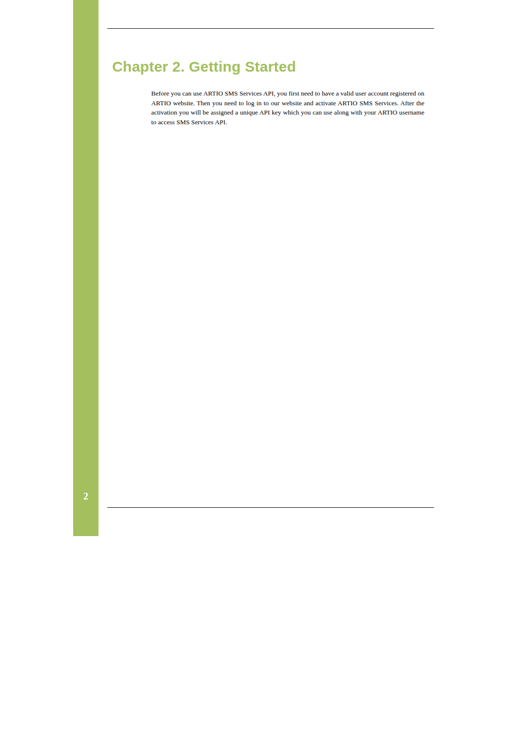Chapter 2. Getting Started
Before you can use ARTIO SMS Services API, you first need to have a valid user account registered on ARTIO website. Then you need to log in to our website and activate ARTIO SMS Services. After the activation you will be assigned a unique API key which you can use along with your ARTIO username to access SMS Services API.
2